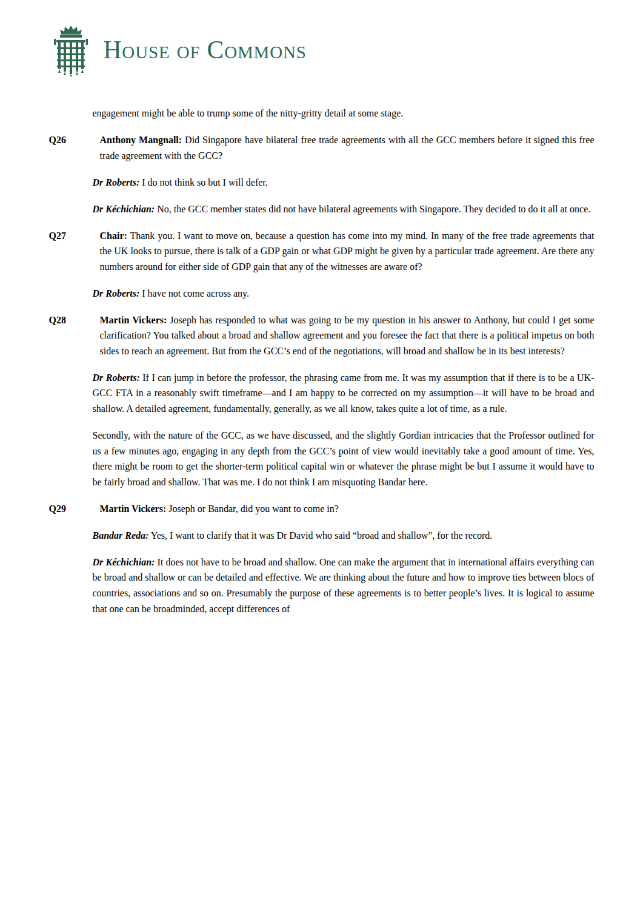House of Commons
engagement might be able to trump some of the nitty-gritty detail at some stage.
Q26
Anthony Mangnall: Did Singapore have bilateral free trade agreements with all the GCC members before it signed this free trade agreement with the GCC?
Dr Roberts: I do not think so but I will defer.
Dr Kéchichian: No, the GCC member states did not have bilateral agreements with Singapore. They decided to do it all at once.
Q27
Chair: Thank you. I want to move on, because a question has come into my mind. In many of the free trade agreements that the UK looks to pursue, there is talk of a GDP gain or what GDP might be given by a particular trade agreement. Are there any numbers around for either side of GDP gain that any of the witnesses are aware of?
Dr Roberts: I have not come across any.
Q28
Martin Vickers: Joseph has responded to what was going to be my question in his answer to Anthony, but could I get some clarification? You talked about a broad and shallow agreement and you foresee the fact that there is a political impetus on both sides to reach an agreement. But from the GCC’s end of the negotiations, will broad and shallow be in its best interests?
Dr Roberts: If I can jump in before the professor, the phrasing came from me. It was my assumption that if there is to be a UK-GCC FTA in a reasonably swift timeframe—and I am happy to be corrected on my assumption—it will have to be broad and shallow. A detailed agreement, fundamentally, generally, as we all know, takes quite a lot of time, as a rule.
Secondly, with the nature of the GCC, as we have discussed, and the slightly Gordian intricacies that the Professor outlined for us a few minutes ago, engaging in any depth from the GCC’s point of view would inevitably take a good amount of time. Yes, there might be room to get the shorter-term political capital win or whatever the phrase might be but I assume it would have to be fairly broad and shallow. That was me. I do not think I am misquoting Bandar here.
Q29
Martin Vickers: Joseph or Bandar, did you want to come in?
Bandar Reda: Yes, I want to clarify that it was Dr David who said “broad and shallow”, for the record.
Dr Kéchichian: It does not have to be broad and shallow. One can make the argument that in international affairs everything can be broad and shallow or can be detailed and effective. We are thinking about the future and how to improve ties between blocs of countries, associations and so on. Presumably the purpose of these agreements is to better people’s lives. It is logical to assume that one can be broadminded, accept differences of